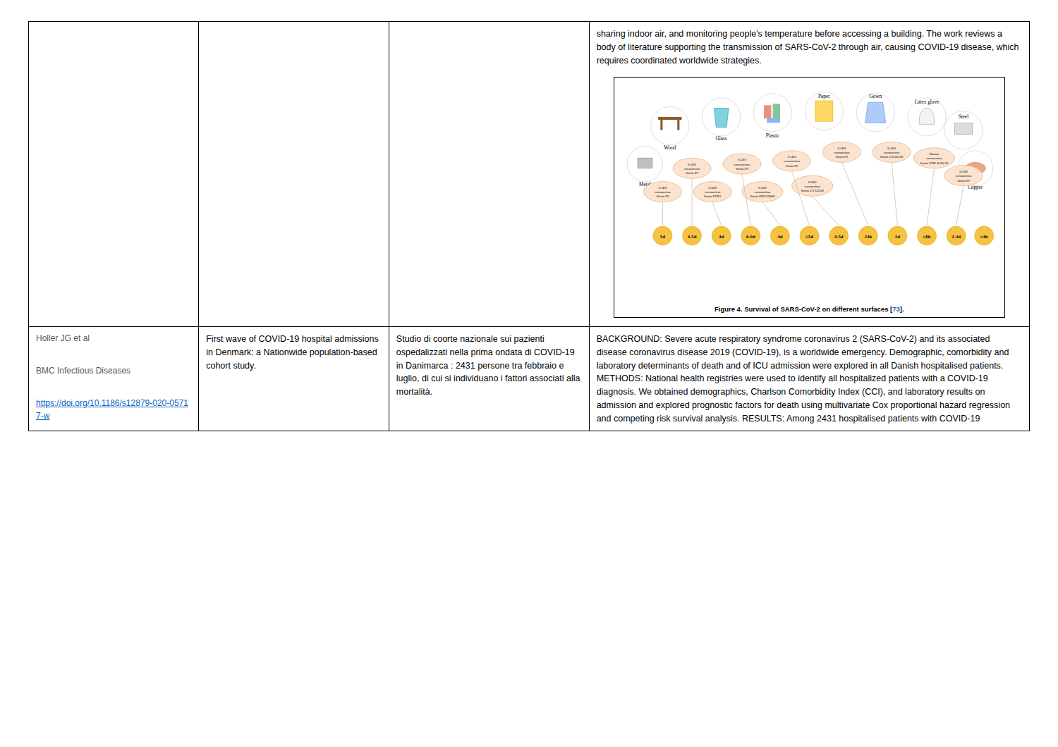| | | | sharing indoor air, and monitoring people's temperature before accessing a building. The work reviews a body of literature supporting the transmission of SARS-CoV-2 through air, causing COVID-19 disease, which requires coordinated worldwide strategies. Wood Glass Plastic Paper Gown Latex glove Steel Metal Copper SARS coronavirus Strain P9 SARS coronavirus Strain P9 SARS coronavirus Strain P9 SARS coronavirus Strain P9 SARS coronavirus Strain GVU6109 Human coronavirus Strain 229E & OC43 SARS coronavirus Strain P9 SARS coronavirus Strain P9 SARS coronavirus Strain FFM1 SARS coronavirus Strain HKU39849 SARS coronavirus Strain GVU6109 5d 4-5d 4d 6-9d 4d ≥5d 4-5d 24h 2d ≤8h 2-3d ≥4h Figure 4. Survival of SARS-CoV-2 on different surfaces [ 73 ]. |
| Holler JG et al BMC Infectious Diseases https://doi.org/10.1186/s12879-020-05717-w | First wave of COVID-19 hospital admissions in Denmark: a Nationwide population-based cohort study. | Studio di coorte nazionale sui pazienti ospedalizzati nella prima ondata di COVID-19 in Danimarca : 2431 persone tra febbraio e luglio, di cui si individuano i fattori associati alla mortalità. | BACKGROUND: Severe acute respiratory syndrome coronavirus 2 (SARS-CoV-2) and its associated disease coronavirus disease 2019 (COVID-19), is a worldwide emergency. Demographic, comorbidity and laboratory determinants of death and of ICU admission were explored in all Danish hospitalised patients. METHODS: National health registries were used to identify all hospitalized patients with a COVID-19 diagnosis. We obtained demographics, Charlson Comorbidity Index (CCI), and laboratory results on admission and explored prognostic factors for death using multivariate Cox proportional hazard regression and competing risk survival analysis. RESULTS: Among 2431 hospitalised patients with COVID-19 |